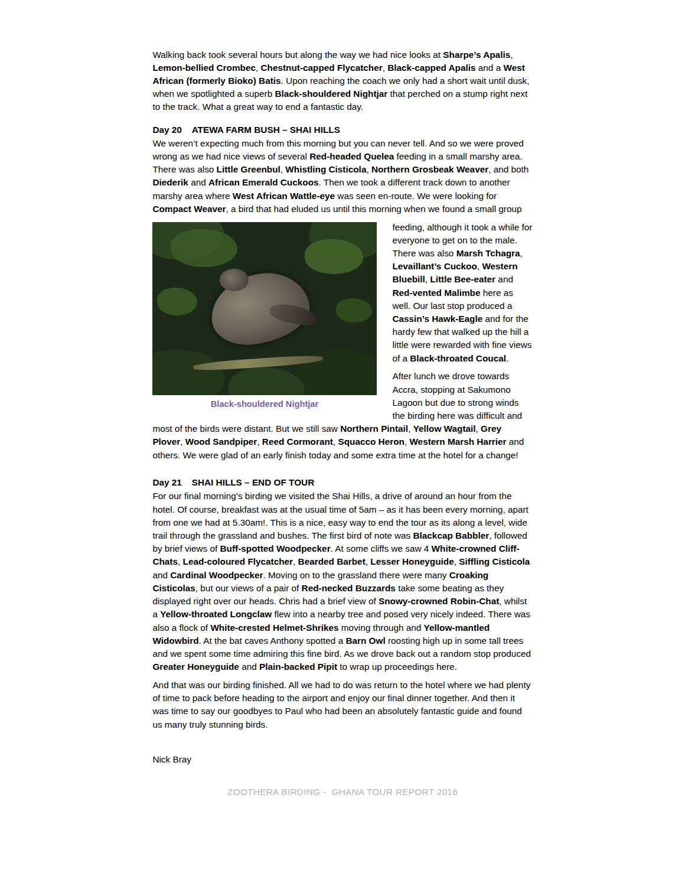Walking back took several hours but along the way we had nice looks at Sharpe’s Apalis, Lemon-bellied Crombec, Chestnut-capped Flycatcher, Black-capped Apalis and a West African (formerly Bioko) Batis. Upon reaching the coach we only had a short wait until dusk, when we spotlighted a superb Black-shouldered Nightjar that perched on a stump right next to the track. What a great way to end a fantastic day.
Day 20 ATEWA FARM BUSH – SHAI HILLS
We weren’t expecting much from this morning but you can never tell. And so we were proved wrong as we had nice views of several Red-headed Quelea feeding in a small marshy area. There was also Little Greenbul, Whistling Cisticola, Northern Grosbeak Weaver, and both Diederik and African Emerald Cuckoos. Then we took a different track down to another marshy area where West African Wattle-eye was seen en-route. We were looking for Compact Weaver, a bird that had eluded us until this morning when we found a small group
Black-shouldered Nightjar
feeding, although it took a while for everyone to get on to the male. There was also Marsh Tchagra, Levaillant’s Cuckoo, Western Bluebill, Little Bee-eater and Red-vented Malimbe here as well. Our last stop produced a Cassin’s Hawk-Eagle and for the hardy few that walked up the hill a little were rewarded with fine views of a Black-throated Coucal.
After lunch we drove towards Accra, stopping at Sakumono Lagoon but due to strong winds the birding here was difficult and most of the birds were distant. But we still saw Northern Pintail, Yellow Wagtail, Grey Plover, Wood Sandpiper, Reed Cormorant, Squacco Heron, Western Marsh Harrier and others. We were glad of an early finish today and some extra time at the hotel for a change!
Day 21 SHAI HILLS – END OF TOUR
For our final morning’s birding we visited the Shai Hills, a drive of around an hour from the hotel. Of course, breakfast was at the usual time of 5am – as it has been every morning, apart from one we had at 5.30am!. This is a nice, easy way to end the tour as its along a level, wide trail through the grassland and bushes. The first bird of note was Blackcap Babbler, followed by brief views of Buff-spotted Woodpecker. At some cliffs we saw 4 White-crowned Cliff-Chats, Lead-coloured Flycatcher, Bearded Barbet, Lesser Honeyguide, Siffling Cisticola and Cardinal Woodpecker. Moving on to the grassland there were many Croaking Cisticolas, but our views of a pair of Red-necked Buzzards take some beating as they displayed right over our heads. Chris had a brief view of Snowy-crowned Robin-Chat, whilst a Yellow-throated Longclaw flew into a nearby tree and posed very nicely indeed. There was also a flock of White-crested Helmet-Shrikes moving through and Yellow-mantled Widowbird. At the bat caves Anthony spotted a Barn Owl roosting high up in some tall trees and we spent some time admiring this fine bird. As we drove back out a random stop produced Greater Honeyguide and Plain-backed Pipit to wrap up proceedings here.
And that was our birding finished. All we had to do was return to the hotel where we had plenty of time to pack before heading to the airport and enjoy our final dinner together. And then it was time to say our goodbyes to Paul who had been an absolutely fantastic guide and found us many truly stunning birds.
Nick Bray
ZOOTHERA BIRDING - GHANA TOUR REPORT 2016